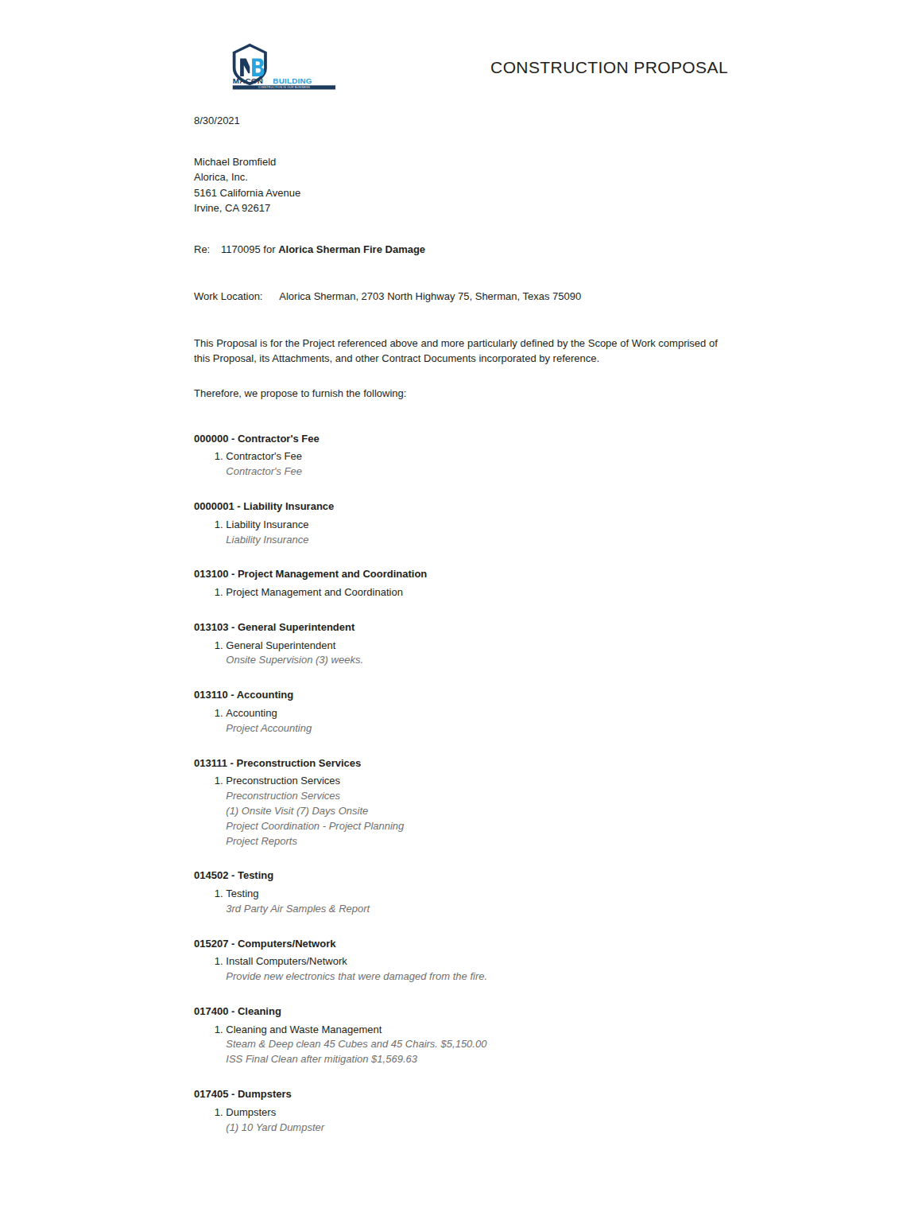Macon Building logo MACON BUILDING CONSTRUCTION IS OUR BUSINESS EST. 1987
CONSTRUCTION PROPOSAL
8/30/2021
Michael Bromfield
Alorica, Inc.
5161 California Avenue
Irvine, CA 92617
Re: 1170095 for Alorica Sherman Fire Damage
Work Location: Alorica Sherman, 2703 North Highway 75, Sherman, Texas 75090
This Proposal is for the Project referenced above and more particularly defined by the Scope of Work comprised of this Proposal, its Attachments, and other Contract Documents incorporated by reference.
Therefore, we propose to furnish the following:
000000 - Contractor's Fee
Contractor's Fee Contractor's Fee
0000001 - Liability Insurance
Liability Insurance Liability Insurance
013100 - Project Management and Coordination
Project Management and Coordination
013103 - General Superintendent
General Superintendent Onsite Supervision (3) weeks.
013110 - Accounting
Accounting Project Accounting
013111 - Preconstruction Services
Preconstruction Services Preconstruction Services (1) Onsite Visit (7) Days Onsite Project Coordination - Project Planning Project Reports
014502 - Testing
Testing 3rd Party Air Samples & Report
015207 - Computers/Network
Install Computers/Network Provide new electronics that were damaged from the fire.
017400 - Cleaning
Cleaning and Waste Management Steam & Deep clean 45 Cubes and 45 Chairs. $5,150.00 ISS Final Clean after mitigation $1,569.63
017405 - Dumpsters
Dumpsters (1) 10 Yard Dumpster